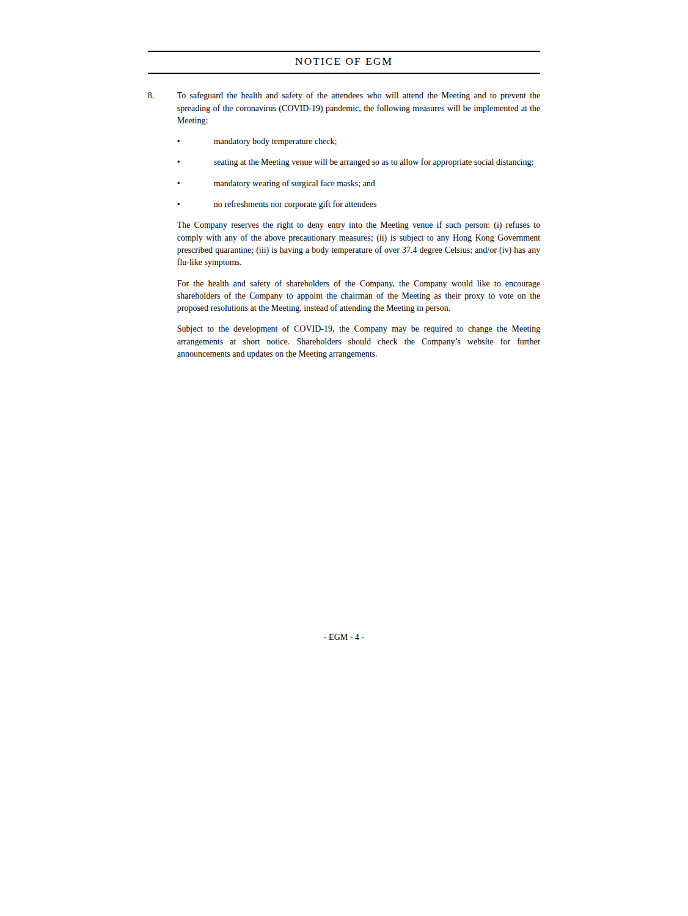NOTICE OF EGM
8.
To safeguard the health and safety of the attendees who will attend the Meeting and to prevent the spreading of the coronavirus (COVID-19) pandemic, the following measures will be implemented at the Meeting:
• mandatory body temperature check;
• seating at the Meeting venue will be arranged so as to allow for appropriate social distancing;
• mandatory wearing of surgical face masks; and
• no refreshments nor corporate gift for attendees
The Company reserves the right to deny entry into the Meeting venue if such person: (i) refuses to comply with any of the above precautionary measures; (ii) is subject to any Hong Kong Government prescribed quarantine; (iii) is having a body temperature of over 37.4 degree Celsius; and/or (iv) has any flu-like symptoms.
For the health and safety of shareholders of the Company, the Company would like to encourage shareholders of the Company to appoint the chairman of the Meeting as their proxy to vote on the proposed resolutions at the Meeting, instead of attending the Meeting in person.
Subject to the development of COVID-19, the Company may be required to change the Meeting arrangements at short notice. Shareholders should check the Company’s website for further announcements and updates on the Meeting arrangements.
- EGM - 4 -